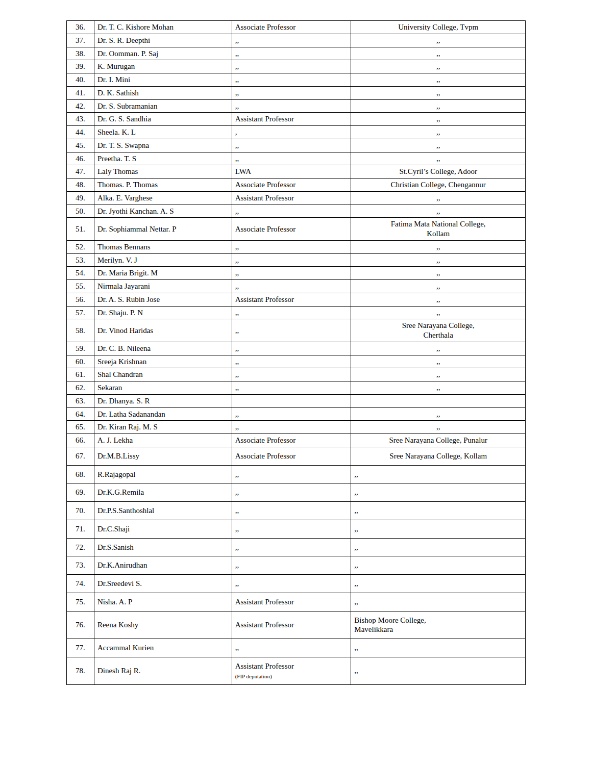| 36. | Dr. T. C. Kishore Mohan | Associate Professor | University College, Tvpm |
| 37. | Dr. S. R. Deepthi | ,, | ,, |
| 38. | Dr. Oomman. P. Saj | ,, | ,, |
| 39. | K. Murugan | ,, | ,, |
| 40. | Dr. I. Mini | ,, | ,, |
| 41. | D. K. Sathish | ,, | ,, |
| 42. | Dr. S. Subramanian | ,, | ,, |
| 43. | Dr. G. S. Sandhia | Assistant Professor | ,, |
| 44. | Sheela. K. L | , | ,, |
| 45. | Dr. T. S. Swapna | ,, | ,, |
| 46. | Preetha. T. S | ,, | ,, |
| 47. | Laly Thomas | LWA | St.Cyril’s College, Adoor |
| 48. | Thomas. P. Thomas | Associate Professor | Christian College, Chengannur |
| 49. | Alka. E. Varghese | Assistant Professor | ,, |
| 50. | Dr. Jyothi Kanchan. A. S | ,, | ,, |
| 51. | Dr. Sophiammal Nettar. P | Associate Professor | Fatima Mata National College, Kollam |
| 52. | Thomas Bennans | ,, | ,, |
| 53. | Merilyn. V. J | ,, | ,, |
| 54. | Dr. Maria Brigit. M | ,, | ,, |
| 55. | Nirmala Jayarani | ,, | ,, |
| 56. | Dr. A. S. Rubin Jose | Assistant Professor | ,, |
| 57. | Dr. Shaju. P. N | ,, | ,, |
| 58. | Dr. Vinod Haridas | ,, | Sree Narayana College, Cherthala |
| 59. | Dr. C. B. Nileena | ,, | ,, |
| 60. | Sreeja Krishnan | ,, | ,, |
| 61. | Shal Chandran | ,, | ,, |
| 62. | Sekaran | ,, | ,, |
| 63. | Dr. Dhanya. S. R | | |
| 64. | Dr. Latha Sadanandan | ,, | ,, |
| 65. | Dr. Kiran Raj. M. S | ,, | ,, |
| 66. | A. J. Lekha | Associate Professor | Sree Narayana College, Punalur |
| 67. | Dr.M.B.Lissy | Associate Professor | Sree Narayana College, Kollam |
| 68. | R.Rajagopal | ,, | ,, |
| 69. | Dr.K.G.Remila | ,, | ,, |
| 70. | Dr.P.S.Santhoshlal | ,, | ,, |
| 71. | Dr.C.Shaji | ,, | ,, |
| 72. | Dr.S.Sanish | ,, | ,, |
| 73. | Dr.K.Anirudhan | ,, | ,, |
| 74. | Dr.Sreedevi S. | ,, | ,, |
| 75. | Nisha. A. P | Assistant Professor | ,, |
| 76. | Reena Koshy | Assistant Professor | Bishop Moore College, Mavelikkara |
| 77. | Accammal Kurien | ,, | ,, |
| 78. | Dinesh Raj R. | Assistant Professor (FIP deputation) | ,, |